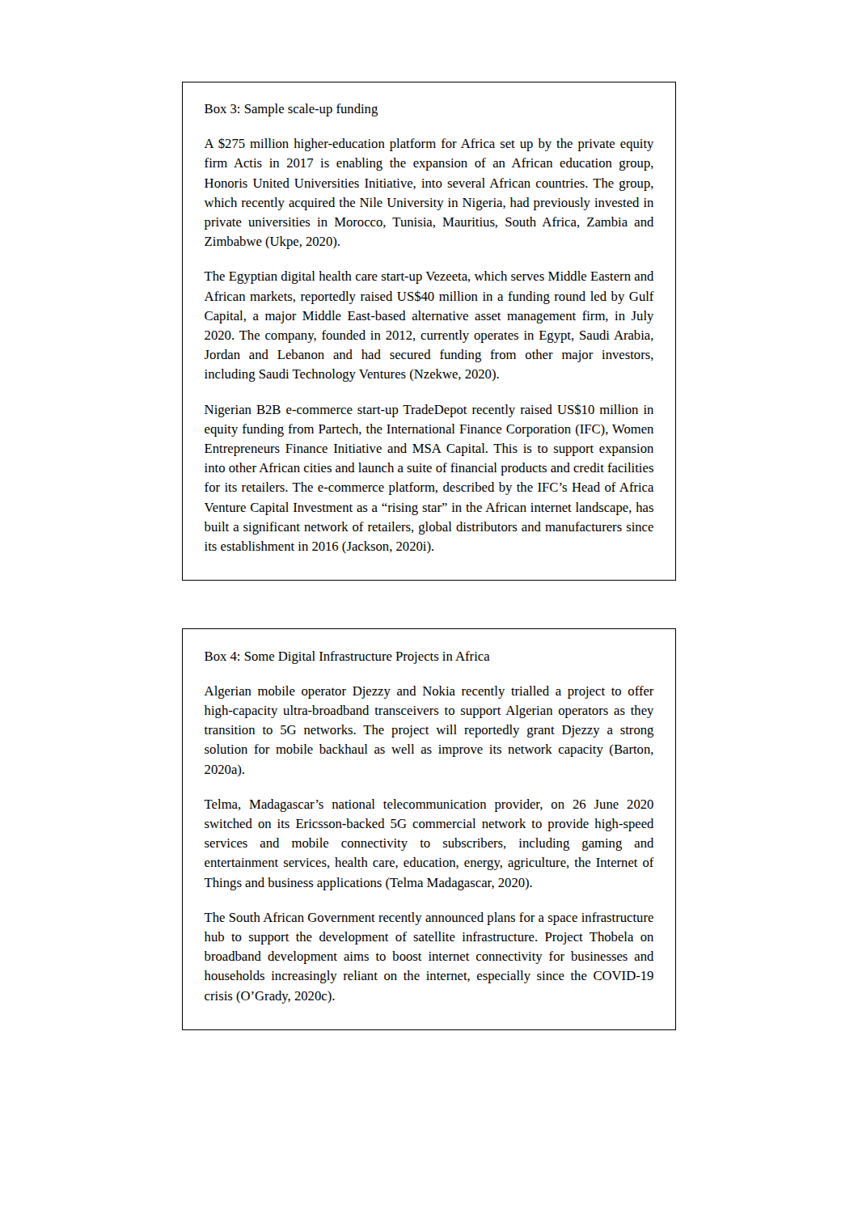Box 3: Sample scale-up funding
A $275 million higher-education platform for Africa set up by the private equity firm Actis in 2017 is enabling the expansion of an African education group, Honoris United Universities Initiative, into several African countries. The group, which recently acquired the Nile University in Nigeria, had previously invested in private universities in Morocco, Tunisia, Mauritius, South Africa, Zambia and Zimbabwe (Ukpe, 2020).
The Egyptian digital health care start-up Vezeeta, which serves Middle Eastern and African markets, reportedly raised US$40 million in a funding round led by Gulf Capital, a major Middle East-based alternative asset management firm, in July 2020. The company, founded in 2012, currently operates in Egypt, Saudi Arabia, Jordan and Lebanon and had secured funding from other major investors, including Saudi Technology Ventures (Nzekwe, 2020).
Nigerian B2B e-commerce start-up TradeDepot recently raised US$10 million in equity funding from Partech, the International Finance Corporation (IFC), Women Entrepreneurs Finance Initiative and MSA Capital. This is to support expansion into other African cities and launch a suite of financial products and credit facilities for its retailers. The e-commerce platform, described by the IFC’s Head of Africa Venture Capital Investment as a “rising star” in the African internet landscape, has built a significant network of retailers, global distributors and manufacturers since its establishment in 2016 (Jackson, 2020i).
Box 4: Some Digital Infrastructure Projects in Africa
Algerian mobile operator Djezzy and Nokia recently trialled a project to offer high-capacity ultra-broadband transceivers to support Algerian operators as they transition to 5G networks. The project will reportedly grant Djezzy a strong solution for mobile backhaul as well as improve its network capacity (Barton, 2020a).
Telma, Madagascar’s national telecommunication provider, on 26 June 2020 switched on its Ericsson-backed 5G commercial network to provide high-speed services and mobile connectivity to subscribers, including gaming and entertainment services, health care, education, energy, agriculture, the Internet of Things and business applications (Telma Madagascar, 2020).
The South African Government recently announced plans for a space infrastructure hub to support the development of satellite infrastructure. Project Thobela on broadband development aims to boost internet connectivity for businesses and households increasingly reliant on the internet, especially since the COVID-19 crisis (O’Grady, 2020c).